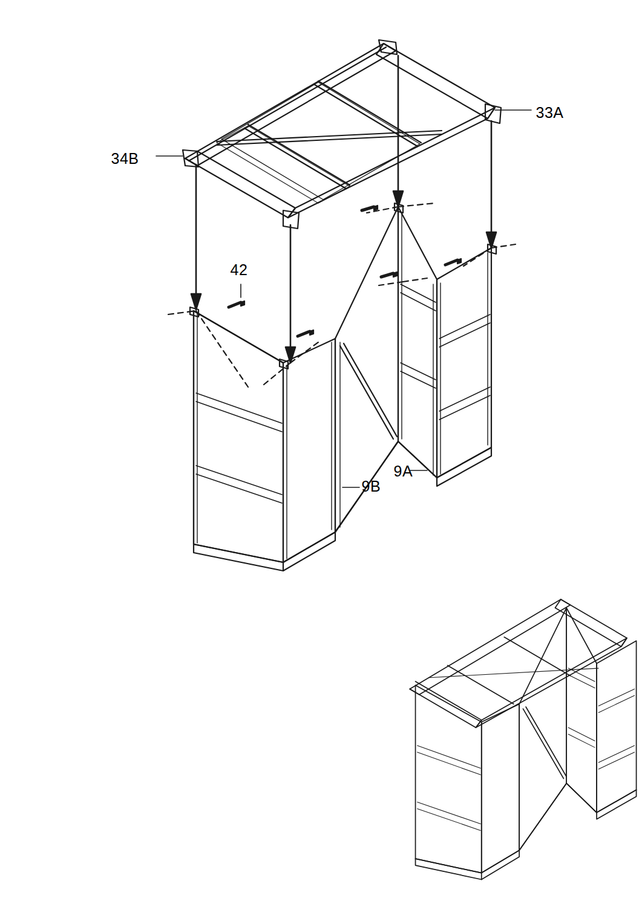Greenhouse roof frame assembly diagram Roof frame (items 33A and 34B corners) is lowered onto the wall structure and fastened with screws (item 42). Wall panels 9A and 9B are labelled. Lower-right inset shows the finished assembly.
33A
34B
42
9A
9B